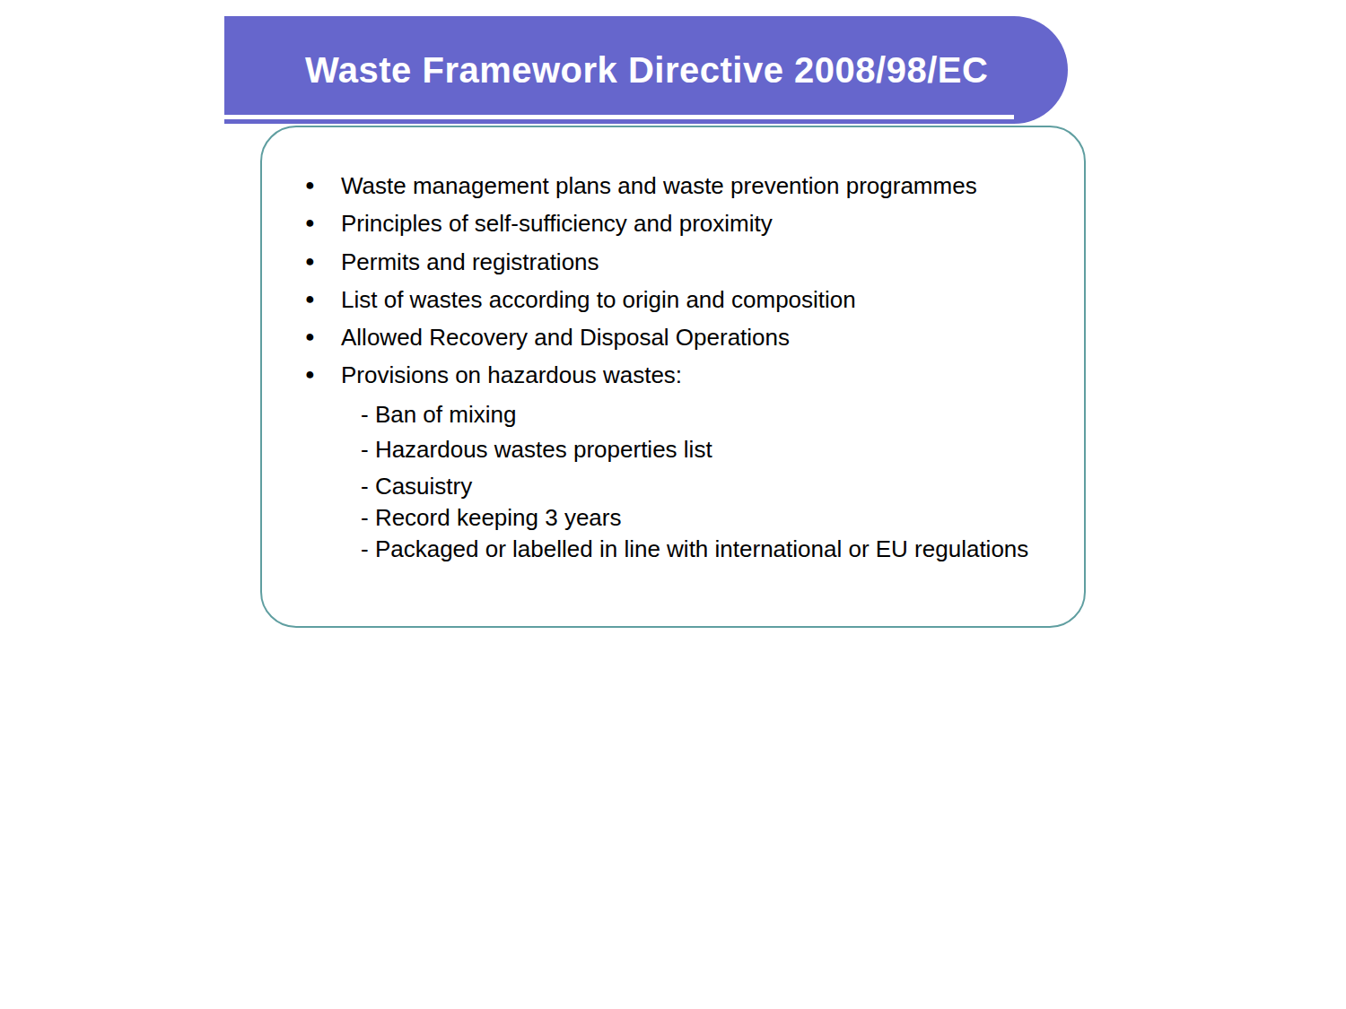Waste Framework Directive 2008/98/EC
Waste management plans and waste prevention programmes
Principles of self-sufficiency and proximity
Permits and registrations
List of wastes according to origin and composition
Allowed Recovery and Disposal Operations
Provisions on hazardous wastes:
- Ban of mixing
- Hazardous wastes properties list
- Casuistry
- Record keeping 3 years
- Packaged or labelled in line with international or EU regulations